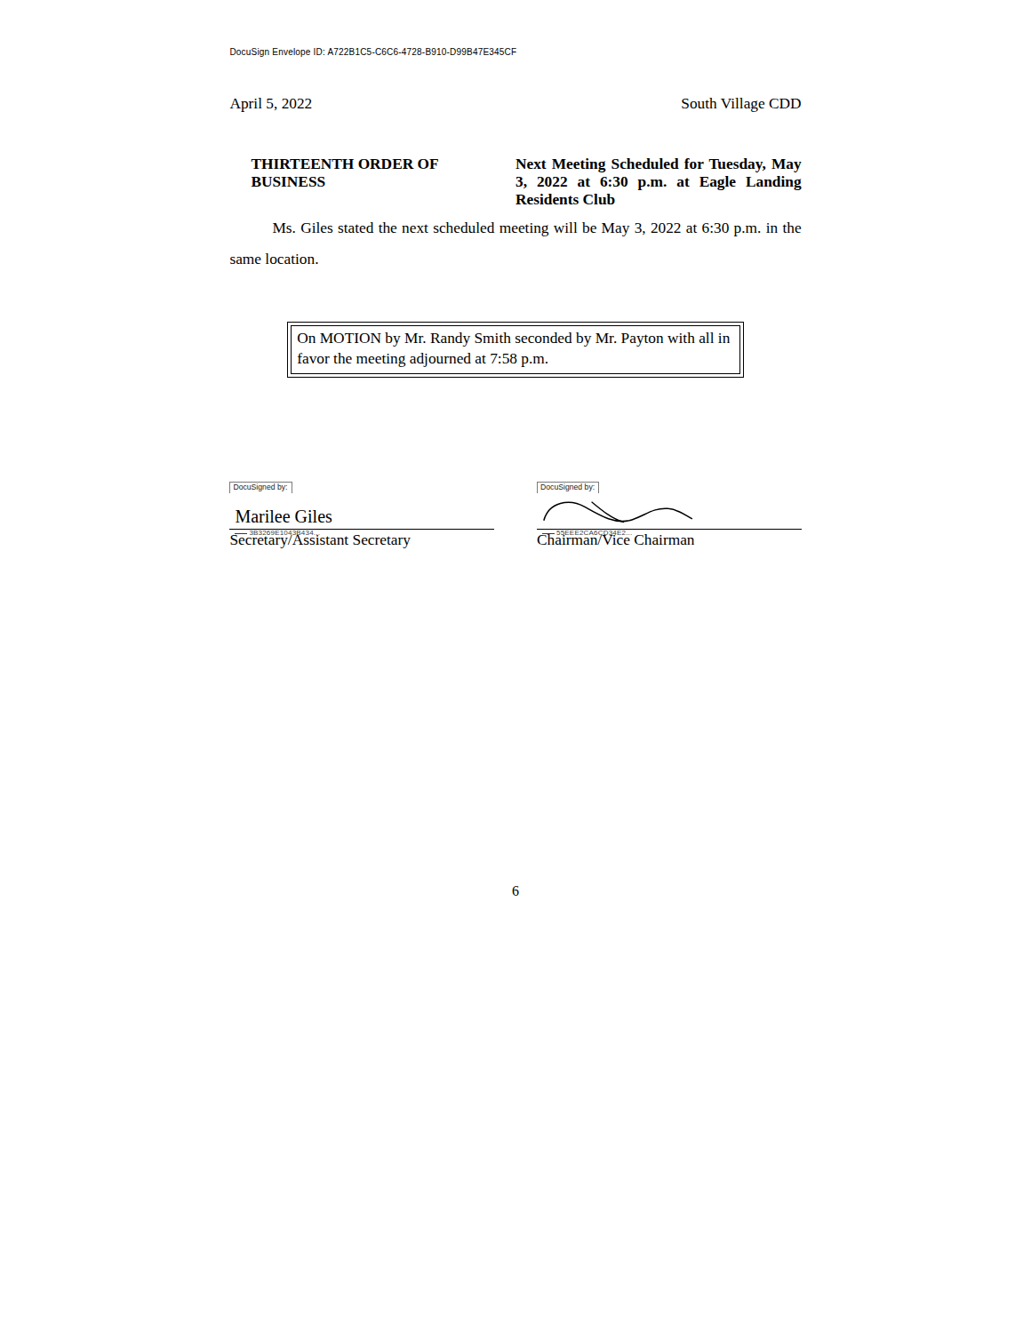DocuSign Envelope ID: A722B1C5-C6C6-4728-B910-D99B47E345CF
April 5, 2022
South Village CDD
THIRTEENTH ORDER OF BUSINESS
Next Meeting Scheduled for Tuesday, May 3, 2022 at 6:30 p.m. at Eagle Landing Residents Club
Ms. Giles stated the next scheduled meeting will be May 3, 2022 at 6:30 p.m. in the same location.
On MOTION by Mr. Randy Smith seconded by Mr. Payton with all in favor the meeting adjourned at 7:58 p.m.
DocuSigned by:
Marilee Giles 3B3269E1043B434...
Secretary/Assistant Secretary
DocuSigned by:
55EEE2CA6CD34E2...
Chairman/Vice Chairman
6